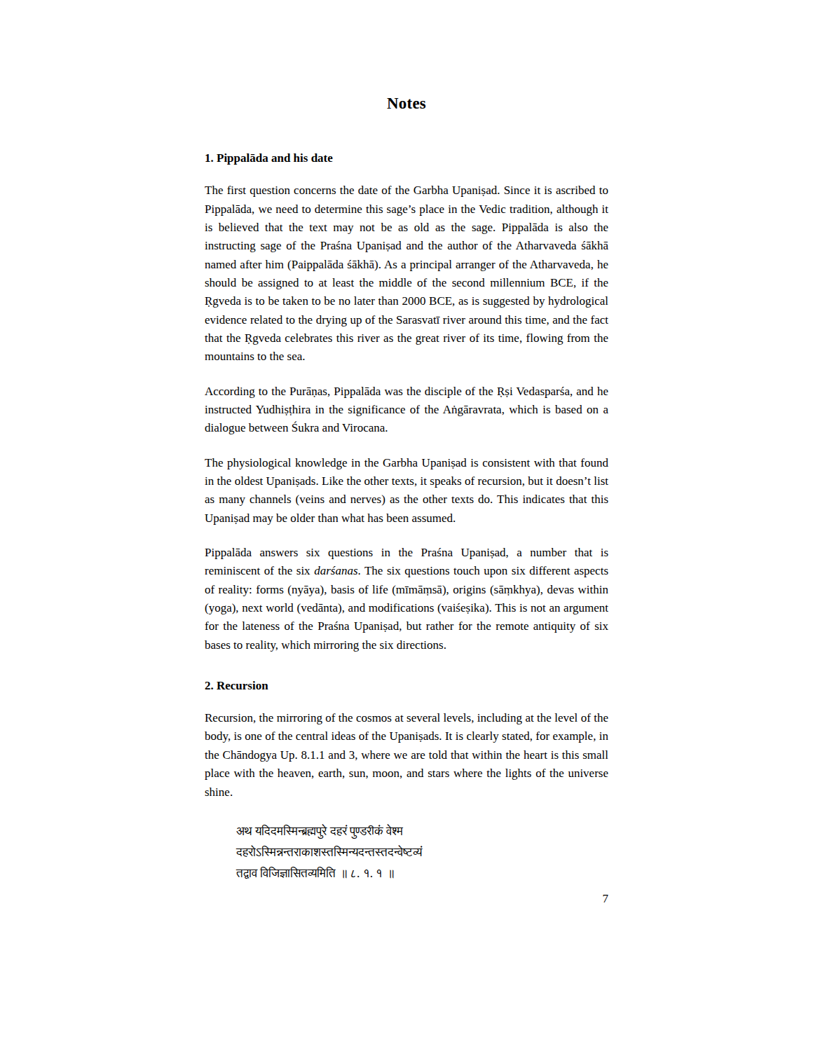Notes
1. Pippalāda and his date
The first question concerns the date of the Garbha Upaniṣad. Since it is ascribed to Pippalāda, we need to determine this sage’s place in the Vedic tradition, although it is believed that the text may not be as old as the sage. Pippalāda is also the instructing sage of the Praśna Upaniṣad and the author of the Atharvaveda śākhā named after him (Paippalāda śākhā). As a principal arranger of the Atharvaveda, he should be assigned to at least the middle of the second millennium BCE, if the Ṛgveda is to be taken to be no later than 2000 BCE, as is suggested by hydrological evidence related to the drying up of the Sarasvatī river around this time, and the fact that the Ṛgveda celebrates this river as the great river of its time, flowing from the mountains to the sea.
According to the Purāṇas, Pippalāda was the disciple of the Ṛṣi Vedasparśa, and he instructed Yudhiṣṭhira in the significance of the Aṅgāravrata, which is based on a dialogue between Śukra and Virocana.
The physiological knowledge in the Garbha Upaniṣad is consistent with that found in the oldest Upaniṣads. Like the other texts, it speaks of recursion, but it doesn’t list as many channels (veins and nerves) as the other texts do. This indicates that this Upaniṣad may be older than what has been assumed.
Pippalāda answers six questions in the Praśna Upaniṣad, a number that is reminiscent of the six darśanas. The six questions touch upon six different aspects of reality: forms (nyāya), basis of life (mīmāṃsā), origins (sāṃkhya), devas within (yoga), next world (vedānta), and modifications (vaiśeṣika). This is not an argument for the lateness of the Praśna Upaniṣad, but rather for the remote antiquity of six bases to reality, which mirroring the six directions.
2. Recursion
Recursion, the mirroring of the cosmos at several levels, including at the level of the body, is one of the central ideas of the Upaniṣads. It is clearly stated, for example, in the Chāndogya Up. 8.1.1 and 3, where we are told that within the heart is this small place with the heaven, earth, sun, moon, and stars where the lights of the universe shine.
अथ यदिदमस्मिन्ब्रह्मपुरे दहरं पुण्डरीकं वेश्म
दहरोऽस्मिन्नन्तराकाशस्तस्मिन्यदन्तस्तदन्वेष्टव्यं
तद्वाव विजिज्ञासितव्यमिति ॥ ८. १. १ ॥
7